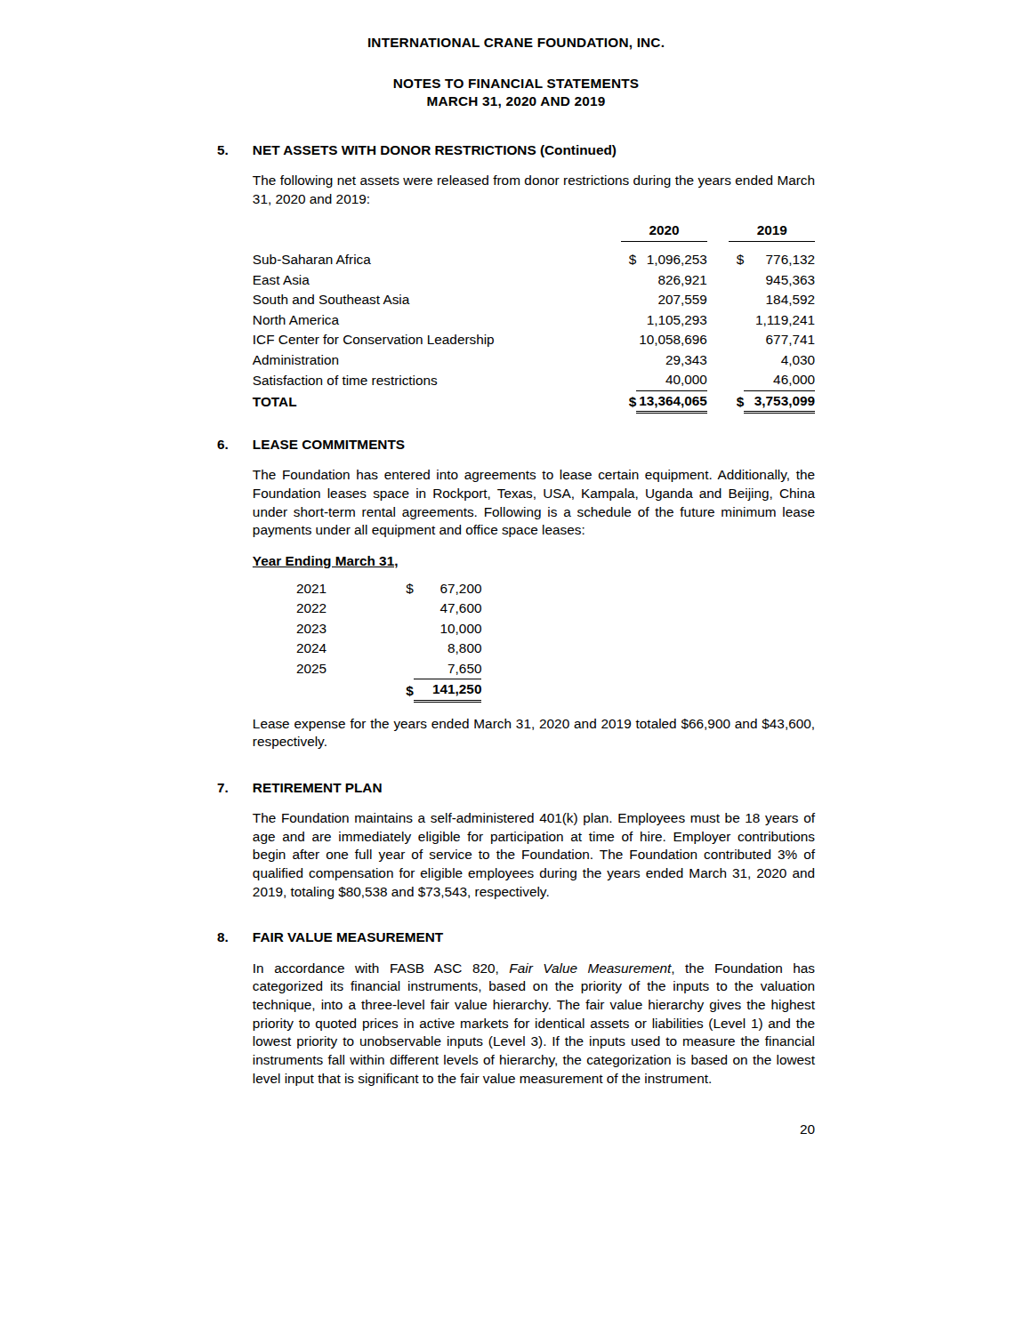INTERNATIONAL CRANE FOUNDATION, INC.
NOTES TO FINANCIAL STATEMENTS
MARCH 31, 2020 AND 2019
5.
NET ASSETS WITH DONOR RESTRICTIONS (Continued)
The following net assets were released from donor restrictions during the years ended March 31, 2020 and 2019:
| | | 2020 | | 2019 |
| Sub-Saharan Africa | | $ | 1,096,253 | | $ | 776,132 |
| East Asia | | | 826,921 | | | 945,363 |
| South and Southeast Asia | | | 207,559 | | | 184,592 |
| North America | | | 1,105,293 | | | 1,119,241 |
| ICF Center for Conservation Leadership | | | 10,058,696 | | | 677,741 |
| Administration | | | 29,343 | | | 4,030 |
| Satisfaction of time restrictions | | | 40,000 | | | 46,000 |
| TOTAL | | $ | 13,364,065 | | $ | 3,753,099 |
6.
LEASE COMMITMENTS
The Foundation has entered into agreements to lease certain equipment. Additionally, the Foundation leases space in Rockport, Texas, USA, Kampala, Uganda and Beijing, China under short-term rental agreements. Following is a schedule of the future minimum lease payments under all equipment and office space leases:
Year Ending March 31,
| 2021 | $ | 67,200 |
| 2022 | | 47,600 |
| 2023 | | 10,000 |
| 2024 | | 8,800 |
| 2025 | | 7,650 |
| | $ | 141,250 |
Lease expense for the years ended March 31, 2020 and 2019 totaled $66,900 and $43,600, respectively.
7.
RETIREMENT PLAN
The Foundation maintains a self-administered 401(k) plan. Employees must be 18 years of age and are immediately eligible for participation at time of hire. Employer contributions begin after one full year of service to the Foundation. The Foundation contributed 3% of qualified compensation for eligible employees during the years ended March 31, 2020 and 2019, totaling $80,538 and $73,543, respectively.
8.
FAIR VALUE MEASUREMENT
In accordance with FASB ASC 820, Fair Value Measurement, the Foundation has categorized its financial instruments, based on the priority of the inputs to the valuation technique, into a three-level fair value hierarchy. The fair value hierarchy gives the highest priority to quoted prices in active markets for identical assets or liabilities (Level 1) and the lowest priority to unobservable inputs (Level 3). If the inputs used to measure the financial instruments fall within different levels of hierarchy, the categorization is based on the lowest level input that is significant to the fair value measurement of the instrument.
20